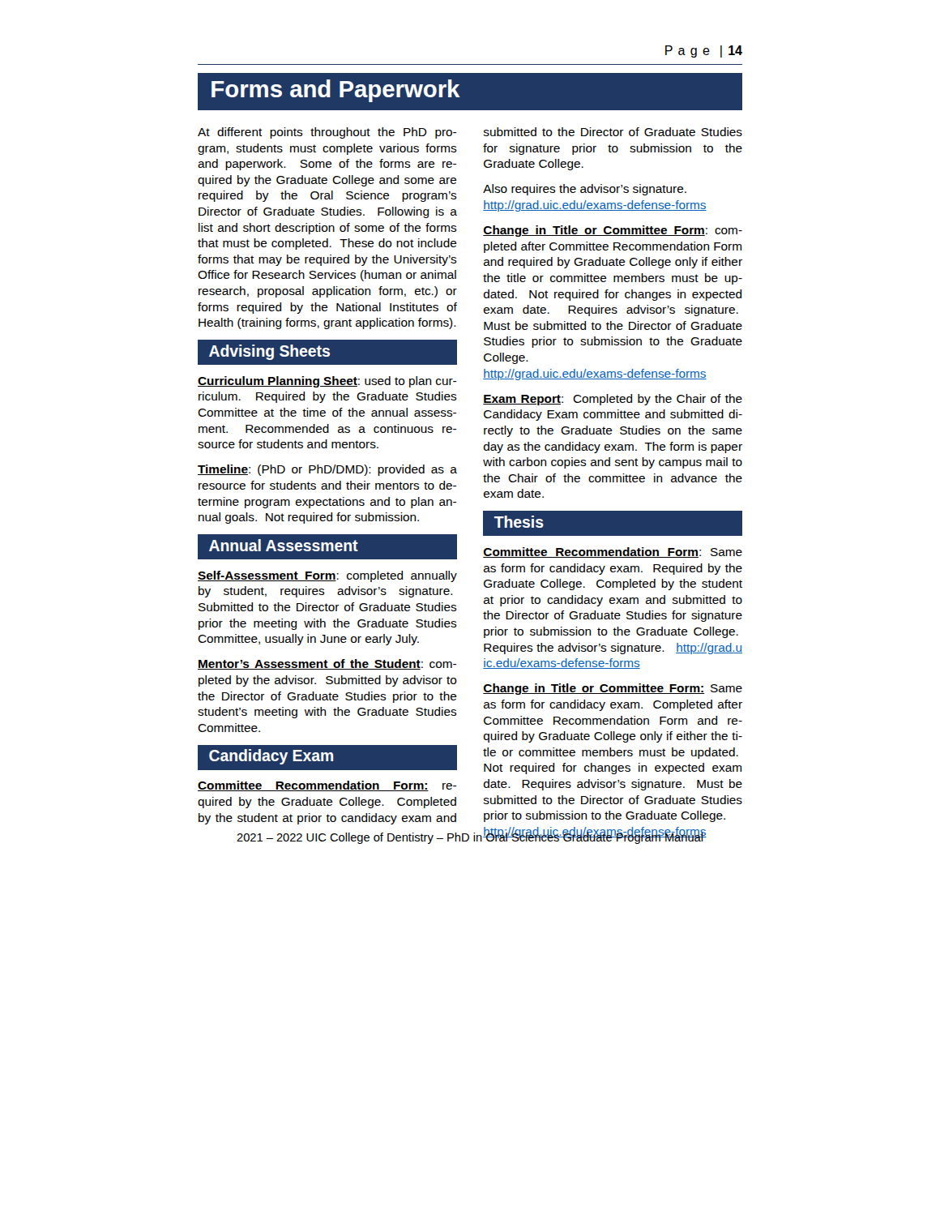P a g e | 14
Forms and Paperwork
At different points throughout the PhD program, students must complete various forms and paperwork. Some of the forms are required by the Graduate College and some are required by the Oral Science program’s Director of Graduate Studies. Following is a list and short description of some of the forms that must be completed. These do not include forms that may be required by the University’s Office for Research Services (human or animal research, proposal application form, etc.) or forms required by the National Institutes of Health (training forms, grant application forms).
Advising Sheets
Curriculum Planning Sheet: used to plan curriculum. Required by the Graduate Studies Committee at the time of the annual assessment. Recommended as a continuous resource for students and mentors.
Timeline: (PhD or PhD/DMD): provided as a resource for students and their mentors to determine program expectations and to plan annual goals. Not required for submission.
Annual Assessment
Self-Assessment Form: completed annually by student, requires advisor’s signature. Submitted to the Director of Graduate Studies prior the meeting with the Graduate Studies Committee, usually in June or early July.
Mentor’s Assessment of the Student: completed by the advisor. Submitted by advisor to the Director of Graduate Studies prior to the student’s meeting with the Graduate Studies Committee.
Candidacy Exam
Committee Recommendation Form: required by the Graduate College. Completed by the student at prior to candidacy exam and submitted to the Director of Graduate Studies for signature prior to submission to the Graduate College.
Also requires the advisor’s signature.
http://grad.uic.edu/exams-defense-forms
Change in Title or Committee Form: completed after Committee Recommendation Form and required by Graduate College only if either the title or committee members must be updated. Not required for changes in expected exam date. Requires advisor’s signature. Must be submitted to the Director of Graduate Studies prior to submission to the Graduate College.
http://grad.uic.edu/exams-defense-forms
Exam Report: Completed by the Chair of the Candidacy Exam committee and submitted directly to the Graduate Studies on the same day as the candidacy exam. The form is paper with carbon copies and sent by campus mail to the Chair of the committee in advance the exam date.
Thesis
Committee Recommendation Form: Same as form for candidacy exam. Required by the Graduate College. Completed by the student at prior to candidacy exam and submitted to the Director of Graduate Studies for signature prior to submission to the Graduate College. Requires the advisor’s signature. http://grad.uic.edu/exams-defense-forms
Change in Title or Committee Form: Same as form for candidacy exam. Completed after Committee Recommendation Form and required by Graduate College only if either the title or committee members must be updated. Not required for changes in expected exam date. Requires advisor’s signature. Must be submitted to the Director of Graduate Studies prior to submission to the Graduate College.
http://grad.uic.edu/exams-defense-forms
2021 – 2022 UIC College of Dentistry – PhD in Oral Sciences Graduate Program Manual